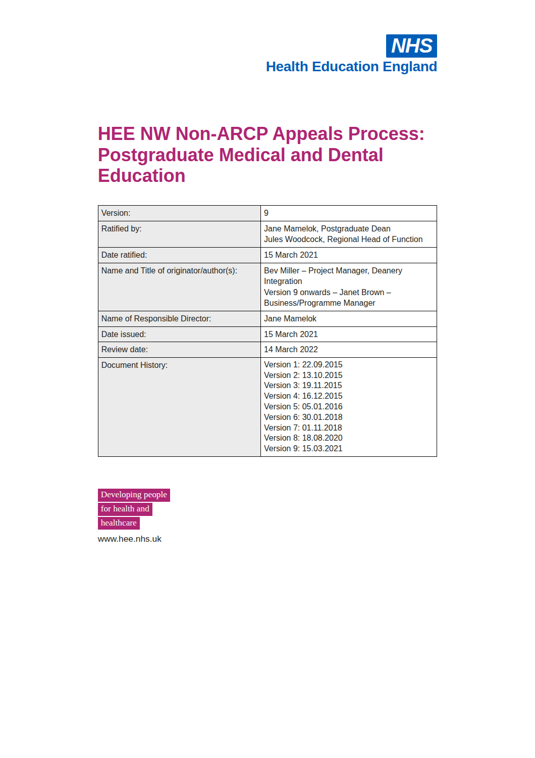NHS
Health Education England
HEE NW Non-ARCP Appeals Process:
Postgraduate Medical and Dental
Education
| Version: | 9 |
| Ratified by: | Jane Mamelok, Postgraduate Dean Jules Woodcock, Regional Head of Function |
| Date ratified: | 15 March 2021 |
| Name and Title of originator/author(s): | Bev Miller – Project Manager, Deanery Integration Version 9 onwards – Janet Brown – Business/Programme Manager |
| Name of Responsible Director: | Jane Mamelok |
| Date issued: | 15 March 2021 |
| Review date: | 14 March 2022 |
| Document History: | Version 1: 22.09.2015 Version 2: 13.10.2015 Version 3: 19.11.2015 Version 4: 16.12.2015 Version 5: 05.01.2016 Version 6: 30.01.2018 Version 7: 01.11.2018 Version 8: 18.08.2020 Version 9: 15.03.2021 |
Developing people
for health and
healthcare
www.hee.nhs.uk